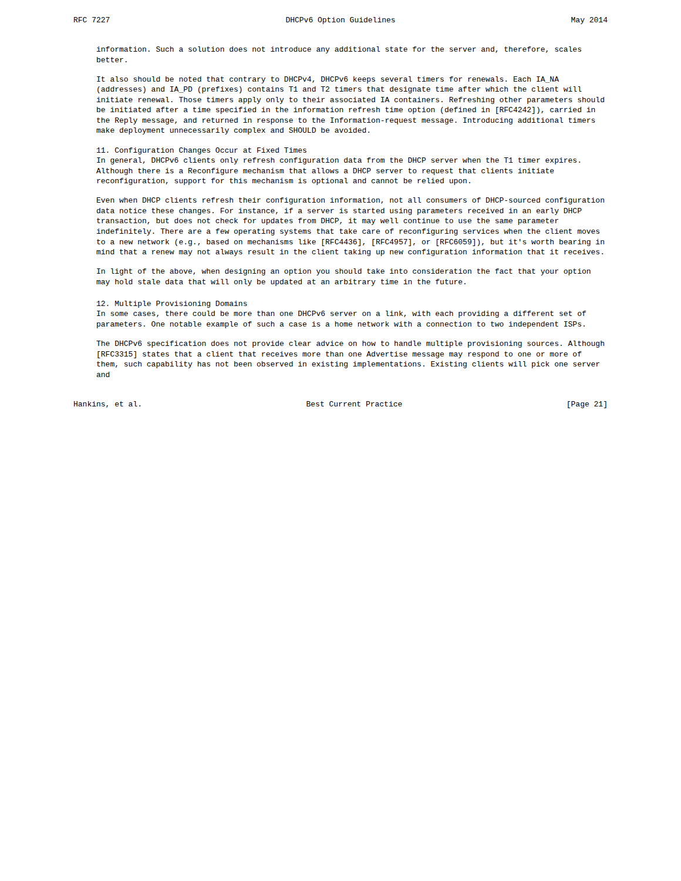RFC 7227 DHCPv6 Option Guidelines May 2014
information. Such a solution does not introduce any additional state for the server and, therefore, scales better.
It also should be noted that contrary to DHCPv4, DHCPv6 keeps several timers for renewals. Each IA_NA (addresses) and IA_PD (prefixes) contains T1 and T2 timers that designate time after which the client will initiate renewal. Those timers apply only to their associated IA containers. Refreshing other parameters should be initiated after a time specified in the information refresh time option (defined in [RFC4242]), carried in the Reply message, and returned in response to the Information-request message. Introducing additional timers make deployment unnecessarily complex and SHOULD be avoided.
11. Configuration Changes Occur at Fixed Times
In general, DHCPv6 clients only refresh configuration data from the DHCP server when the T1 timer expires. Although there is a Reconfigure mechanism that allows a DHCP server to request that clients initiate reconfiguration, support for this mechanism is optional and cannot be relied upon.
Even when DHCP clients refresh their configuration information, not all consumers of DHCP-sourced configuration data notice these changes. For instance, if a server is started using parameters received in an early DHCP transaction, but does not check for updates from DHCP, it may well continue to use the same parameter indefinitely. There are a few operating systems that take care of reconfiguring services when the client moves to a new network (e.g., based on mechanisms like [RFC4436], [RFC4957], or [RFC6059]), but it's worth bearing in mind that a renew may not always result in the client taking up new configuration information that it receives.
In light of the above, when designing an option you should take into consideration the fact that your option may hold stale data that will only be updated at an arbitrary time in the future.
12. Multiple Provisioning Domains
In some cases, there could be more than one DHCPv6 server on a link, with each providing a different set of parameters. One notable example of such a case is a home network with a connection to two independent ISPs.
The DHCPv6 specification does not provide clear advice on how to handle multiple provisioning sources. Although [RFC3315] states that a client that receives more than one Advertise message may respond to one or more of them, such capability has not been observed in existing implementations. Existing clients will pick one server and
Hankins, et al. Best Current Practice [Page 21]